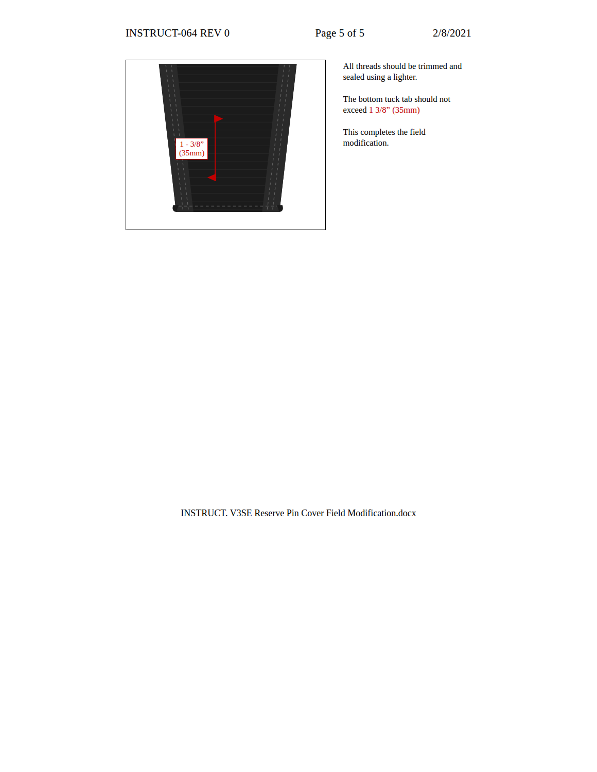INSTRUCT-064 REV 0
Page 5 of 5
2/8/2021
1 - 3/8”
(35mm)
All threads should be trimmed and sealed using a lighter.
The bottom tuck tab should not exceed 1 3/8” (35mm)
This completes the field modification.
INSTRUCT. V3SE Reserve Pin Cover Field Modification.docx